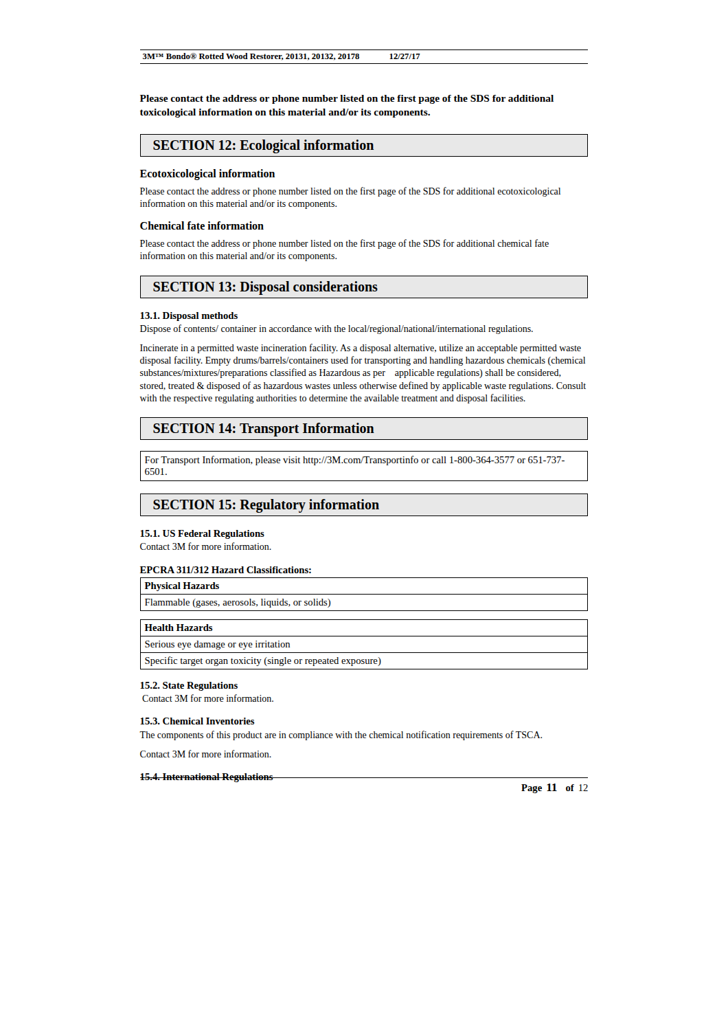3M™ Bondo® Rotted Wood Restorer, 20131, 20132, 20178 12/27/17
Please contact the address or phone number listed on the first page of the SDS for additional toxicological information on this material and/or its components.
SECTION 12: Ecological information
Ecotoxicological information
Please contact the address or phone number listed on the first page of the SDS for additional ecotoxicological information on this material and/or its components.
Chemical fate information
Please contact the address or phone number listed on the first page of the SDS for additional chemical fate information on this material and/or its components.
SECTION 13: Disposal considerations
13.1. Disposal methods
Dispose of contents/ container in accordance with the local/regional/national/international regulations.
Incinerate in a permitted waste incineration facility. As a disposal alternative, utilize an acceptable permitted waste disposal facility. Empty drums/barrels/containers used for transporting and handling hazardous chemicals (chemical substances/mixtures/preparations classified as Hazardous as per applicable regulations) shall be considered, stored, treated & disposed of as hazardous wastes unless otherwise defined by applicable waste regulations. Consult with the respective regulating authorities to determine the available treatment and disposal facilities.
SECTION 14: Transport Information
For Transport Information, please visit http://3M.com/Transportinfo or call 1-800-364-3577 or 651-737-6501.
SECTION 15: Regulatory information
15.1. US Federal Regulations
Contact 3M for more information.
EPCRA 311/312 Hazard Classifications:
| Physical Hazards |
| Flammable (gases, aerosols, liquids, or solids) |
| Health Hazards |
| Serious eye damage or eye irritation |
| Specific target organ toxicity (single or repeated exposure) |
15.2. State Regulations
Contact 3M for more information.
15.3. Chemical Inventories
The components of this product are in compliance with the chemical notification requirements of TSCA.
Contact 3M for more information.
15.4. International Regulations
Page 11 of 12